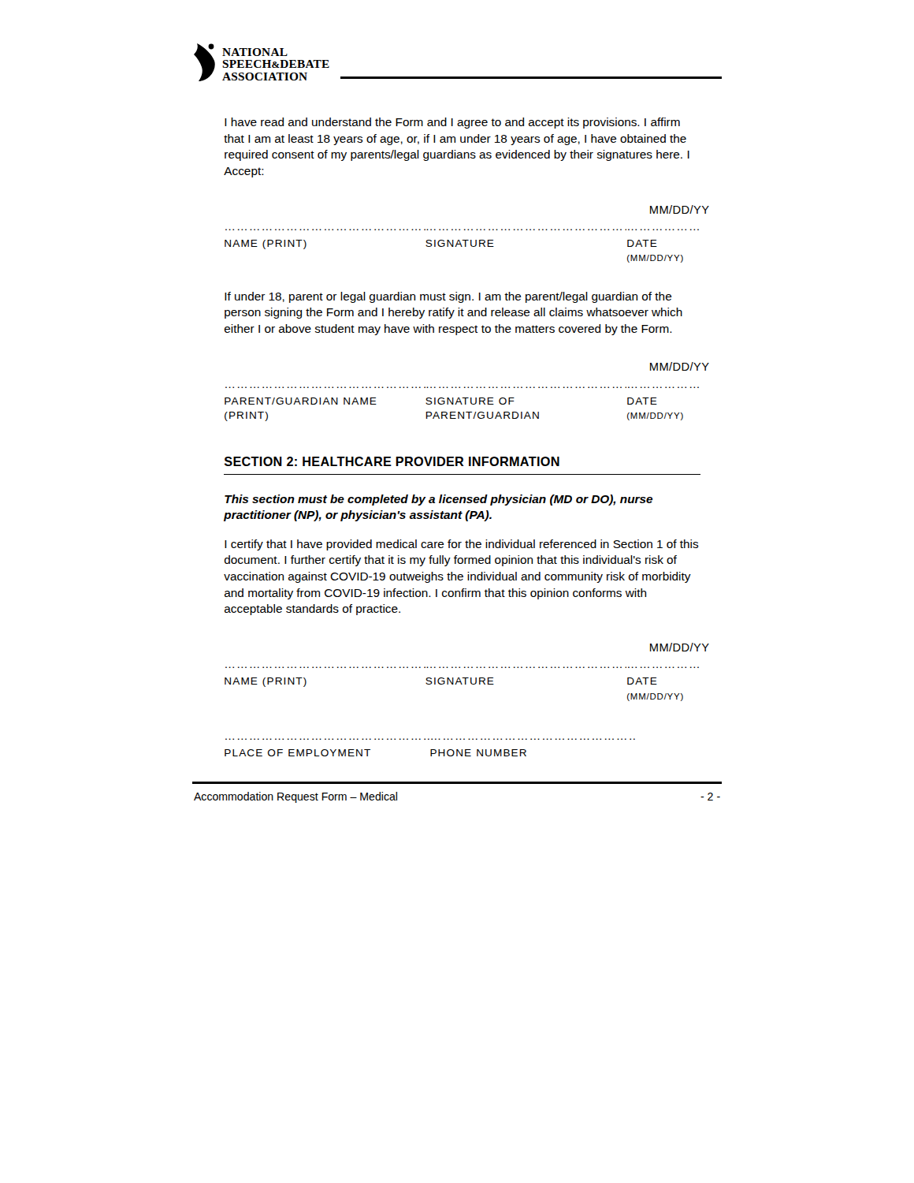National
Speech&Debate
Association
I have read and understand the Form and I agree to and accept its provisions. I affirm that I am at least 18 years of age, or, if I am under 18 years of age, I have obtained the required consent of my parents/legal guardians as evidenced by their signatures here. I Accept:
MM/DD/YY
………………………………………………………… ………………………………………………………… ………………
NAME (PRINT) SIGNATURE DATE (MM/DD/YY)
If under 18, parent or legal guardian must sign. I am the parent/legal guardian of the person signing the Form and I hereby ratify it and release all claims whatsoever which either I or above student may have with respect to the matters covered by the Form.
MM/DD/YY
………………………………………………………… ………………………………………………………… ………………
PARENT/GUARDIAN NAME (PRINT) SIGNATURE OF PARENT/GUARDIAN DATE (MM/DD/YY)
SECTION 2: HEALTHCARE PROVIDER INFORMATION
This section must be completed by a licensed physician (MD or DO), nurse practitioner (NP), or physician's assistant (PA).
I certify that I have provided medical care for the individual referenced in Section 1 of this document. I further certify that it is my fully formed opinion that this individual's risk of vaccination against COVID-19 outweighs the individual and community risk of morbidity and mortality from COVID-19 infection. I confirm that this opinion conforms with acceptable standards of practice.
MM/DD/YY
………………………………………………………… ………………………………………………………… ………………
NAME (PRINT) SIGNATURE DATE (MM/DD/YY)
………………………………………………………… …………………………………………………………
PLACE OF EMPLOYMENT PHONE NUMBER
Accommodation Request Form – Medical - 2 -